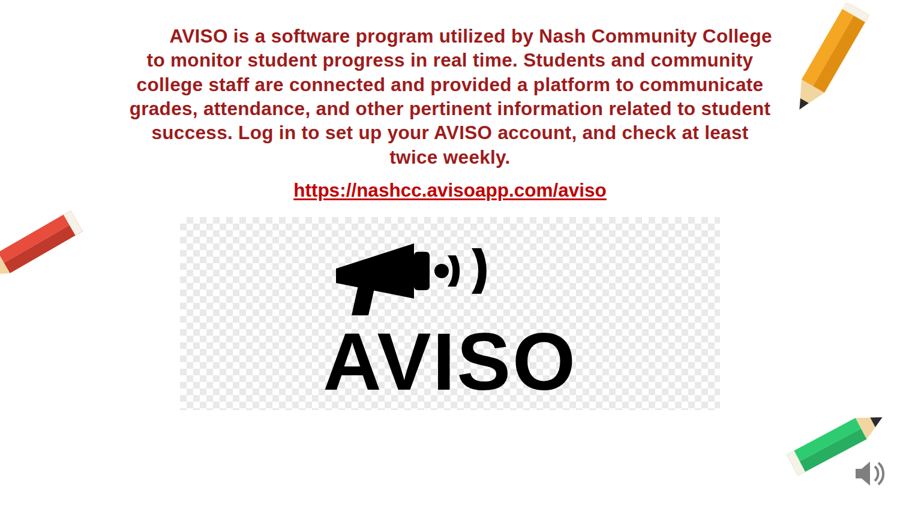AVISO is a software program utilized by Nash Community College to monitor student progress in real time. Students and community college staff are connected and provided a platform to communicate grades, attendance, and other pertinent information related to student success. Log in to set up your AVISO account, and check at least twice weekly.
https://nashcc.avisoapp.com/aviso
AVISO